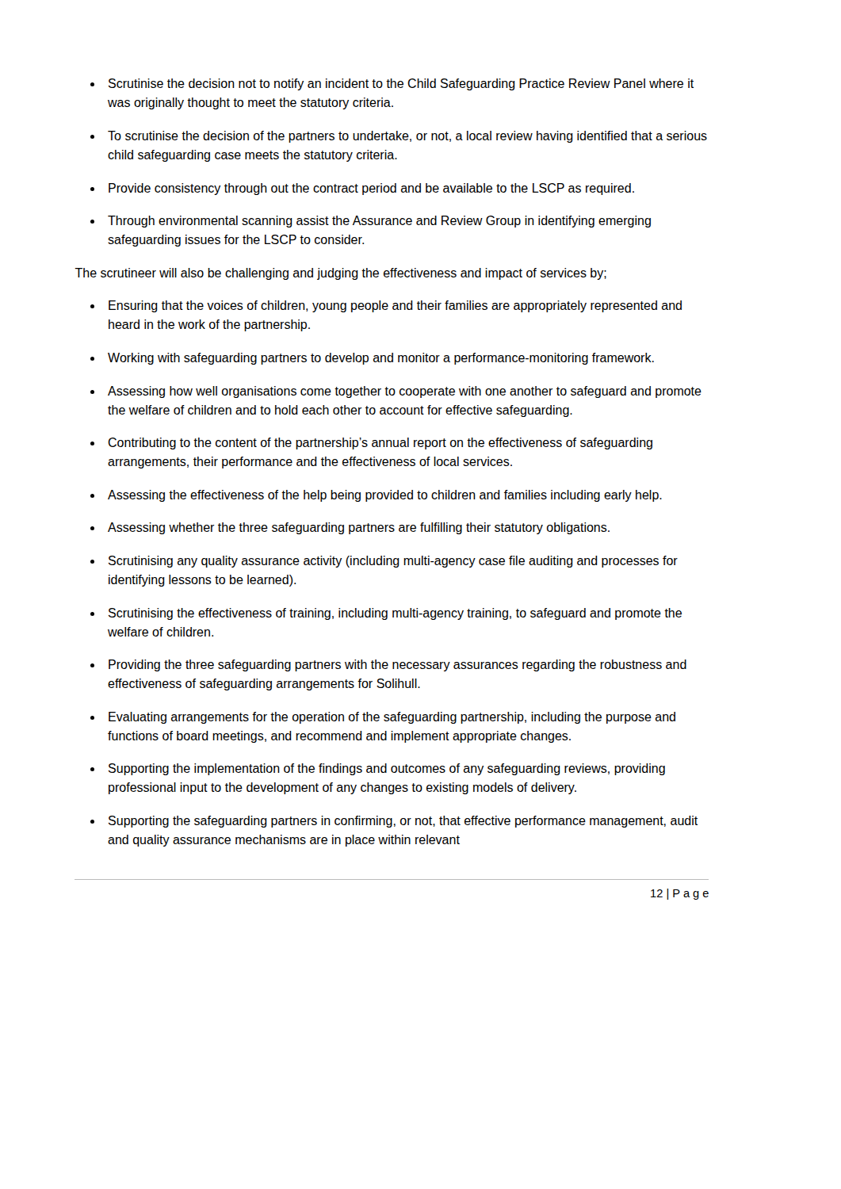Scrutinise the decision not to notify an incident to the Child Safeguarding Practice Review Panel where it was originally thought to meet the statutory criteria.
To scrutinise the decision of the partners to undertake, or not, a local review having identified that a serious child safeguarding case meets the statutory criteria.
Provide consistency through out the contract period and be available to the LSCP as required.
Through environmental scanning assist the Assurance and Review Group in identifying emerging safeguarding issues for the LSCP to consider.
The scrutineer will also be challenging and judging the effectiveness and impact of services by;
Ensuring that the voices of children, young people and their families are appropriately represented and heard in the work of the partnership.
Working with safeguarding partners to develop and monitor a performance-monitoring framework.
Assessing how well organisations come together to cooperate with one another to safeguard and promote the welfare of children and to hold each other to account for effective safeguarding.
Contributing to the content of the partnership’s annual report on the effectiveness of safeguarding arrangements, their performance and the effectiveness of local services.
Assessing the effectiveness of the help being provided to children and families including early help.
Assessing whether the three safeguarding partners are fulfilling their statutory obligations.
Scrutinising any quality assurance activity (including multi-agency case file auditing and processes for identifying lessons to be learned).
Scrutinising the effectiveness of training, including multi-agency training, to safeguard and promote the welfare of children.
Providing the three safeguarding partners with the necessary assurances regarding the robustness and effectiveness of safeguarding arrangements for Solihull.
Evaluating arrangements for the operation of the safeguarding partnership, including the purpose and functions of board meetings, and recommend and implement appropriate changes.
Supporting the implementation of the findings and outcomes of any safeguarding reviews, providing professional input to the development of any changes to existing models of delivery.
Supporting the safeguarding partners in confirming, or not, that effective performance management, audit and quality assurance mechanisms are in place within relevant
12 | P a g e